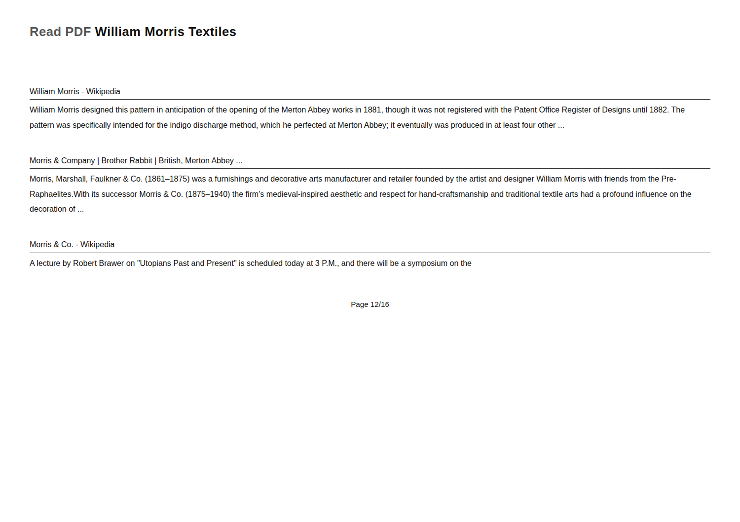Read PDF William Morris Textiles
William Morris - Wikipedia
William Morris designed this pattern in anticipation of the opening of the Merton Abbey works in 1881, though it was not registered with the Patent Office Register of Designs until 1882. The pattern was specifically intended for the indigo discharge method, which he perfected at Merton Abbey; it eventually was produced in at least four other ...
Morris & Company | Brother Rabbit | British, Merton Abbey ...
Morris, Marshall, Faulkner & Co. (1861–1875) was a furnishings and decorative arts manufacturer and retailer founded by the artist and designer William Morris with friends from the Pre-Raphaelites.With its successor Morris & Co. (1875–1940) the firm's medieval-inspired aesthetic and respect for hand-craftsmanship and traditional textile arts had a profound influence on the decoration of ...
Morris & Co. - Wikipedia
A lecture by Robert Brawer on "Utopians Past and Present" is scheduled today at 3 P.M., and there will be a symposium on the
Page 12/16